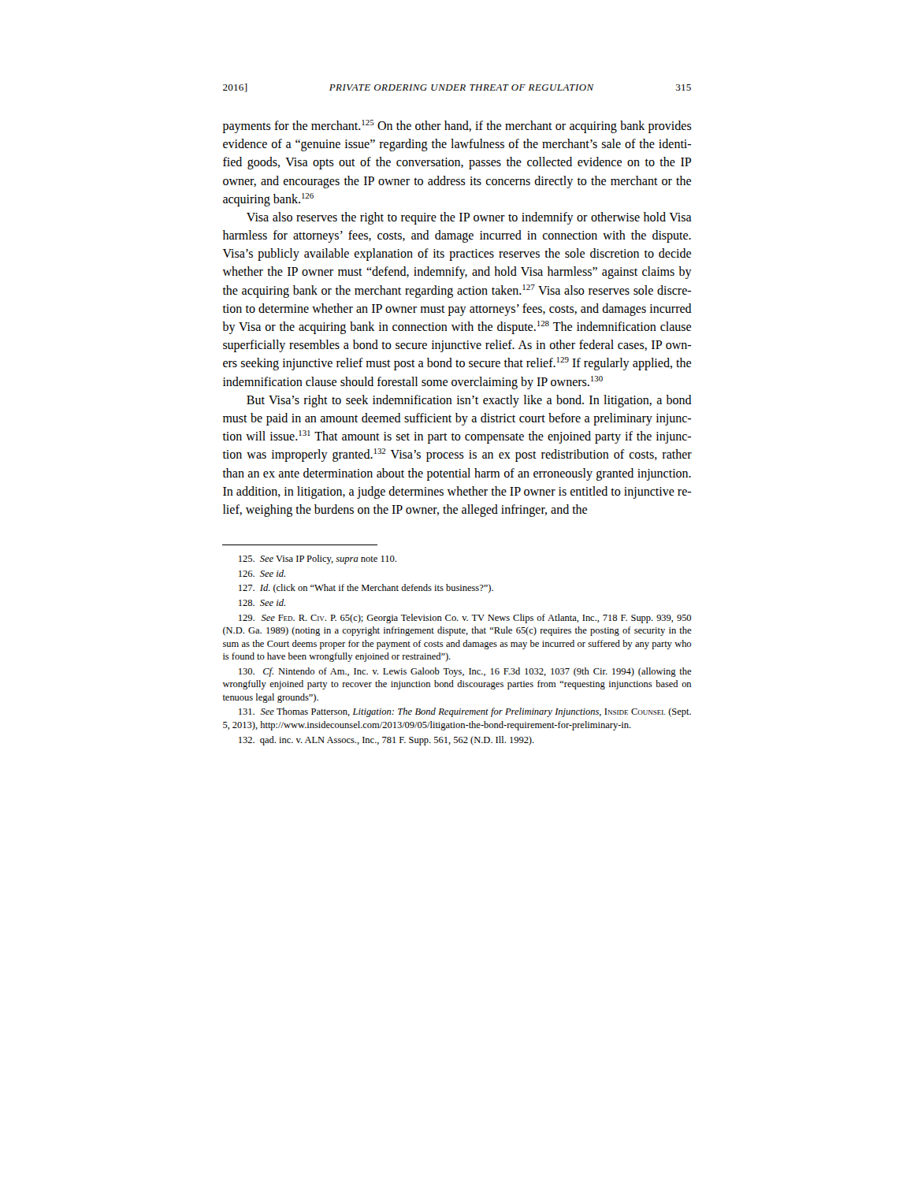2016] Private Ordering Under Threat of Regulation 315
payments for the merchant.125 On the other hand, if the merchant or acquiring bank provides evidence of a “genuine issue” regarding the lawfulness of the merchant’s sale of the identified goods, Visa opts out of the conversation, passes the collected evidence on to the IP owner, and encourages the IP owner to address its concerns directly to the merchant or the acquiring bank.126
Visa also reserves the right to require the IP owner to indemnify or otherwise hold Visa harmless for attorneys’ fees, costs, and damage incurred in connection with the dispute. Visa’s publicly available explanation of its practices reserves the sole discretion to decide whether the IP owner must “defend, indemnify, and hold Visa harmless” against claims by the acquiring bank or the merchant regarding action taken.127 Visa also reserves sole discretion to determine whether an IP owner must pay attorneys’ fees, costs, and damages incurred by Visa or the acquiring bank in connection with the dispute.128 The indemnification clause superficially resembles a bond to secure injunctive relief. As in other federal cases, IP owners seeking injunctive relief must post a bond to secure that relief.129 If regularly applied, the indemnification clause should forestall some overclaiming by IP owners.130
But Visa’s right to seek indemnification isn’t exactly like a bond. In litigation, a bond must be paid in an amount deemed sufficient by a district court before a preliminary injunction will issue.131 That amount is set in part to compensate the enjoined party if the injunction was improperly granted.132 Visa’s process is an ex post redistribution of costs, rather than an ex ante determination about the potential harm of an erroneously granted injunction. In addition, in litigation, a judge determines whether the IP owner is entitled to injunctive relief, weighing the burdens on the IP owner, the alleged infringer, and the
125. See Visa IP Policy, supra note 110.
126. See id.
127. Id. (click on “What if the Merchant defends its business?”).
128. See id.
129. See Fed. R. Civ. P. 65(c); Georgia Television Co. v. TV News Clips of Atlanta, Inc., 718 F. Supp. 939, 950 (N.D. Ga. 1989) (noting in a copyright infringement dispute, that “Rule 65(c) requires the posting of security in the sum as the Court deems proper for the payment of costs and damages as may be incurred or suffered by any party who is found to have been wrongfully enjoined or restrained”).
130. Cf. Nintendo of Am., Inc. v. Lewis Galoob Toys, Inc., 16 F.3d 1032, 1037 (9th Cir. 1994) (allowing the wrongfully enjoined party to recover the injunction bond discourages parties from “requesting injunctions based on tenuous legal grounds”).
131. See Thomas Patterson, Litigation: The Bond Requirement for Preliminary Injunctions, Inside Counsel (Sept. 5, 2013), http://www.insidecounsel.com/2013/09/05/litigation-the-bond-requirement-for-preliminary-in.
132. qad. inc. v. ALN Assocs., Inc., 781 F. Supp. 561, 562 (N.D. Ill. 1992).